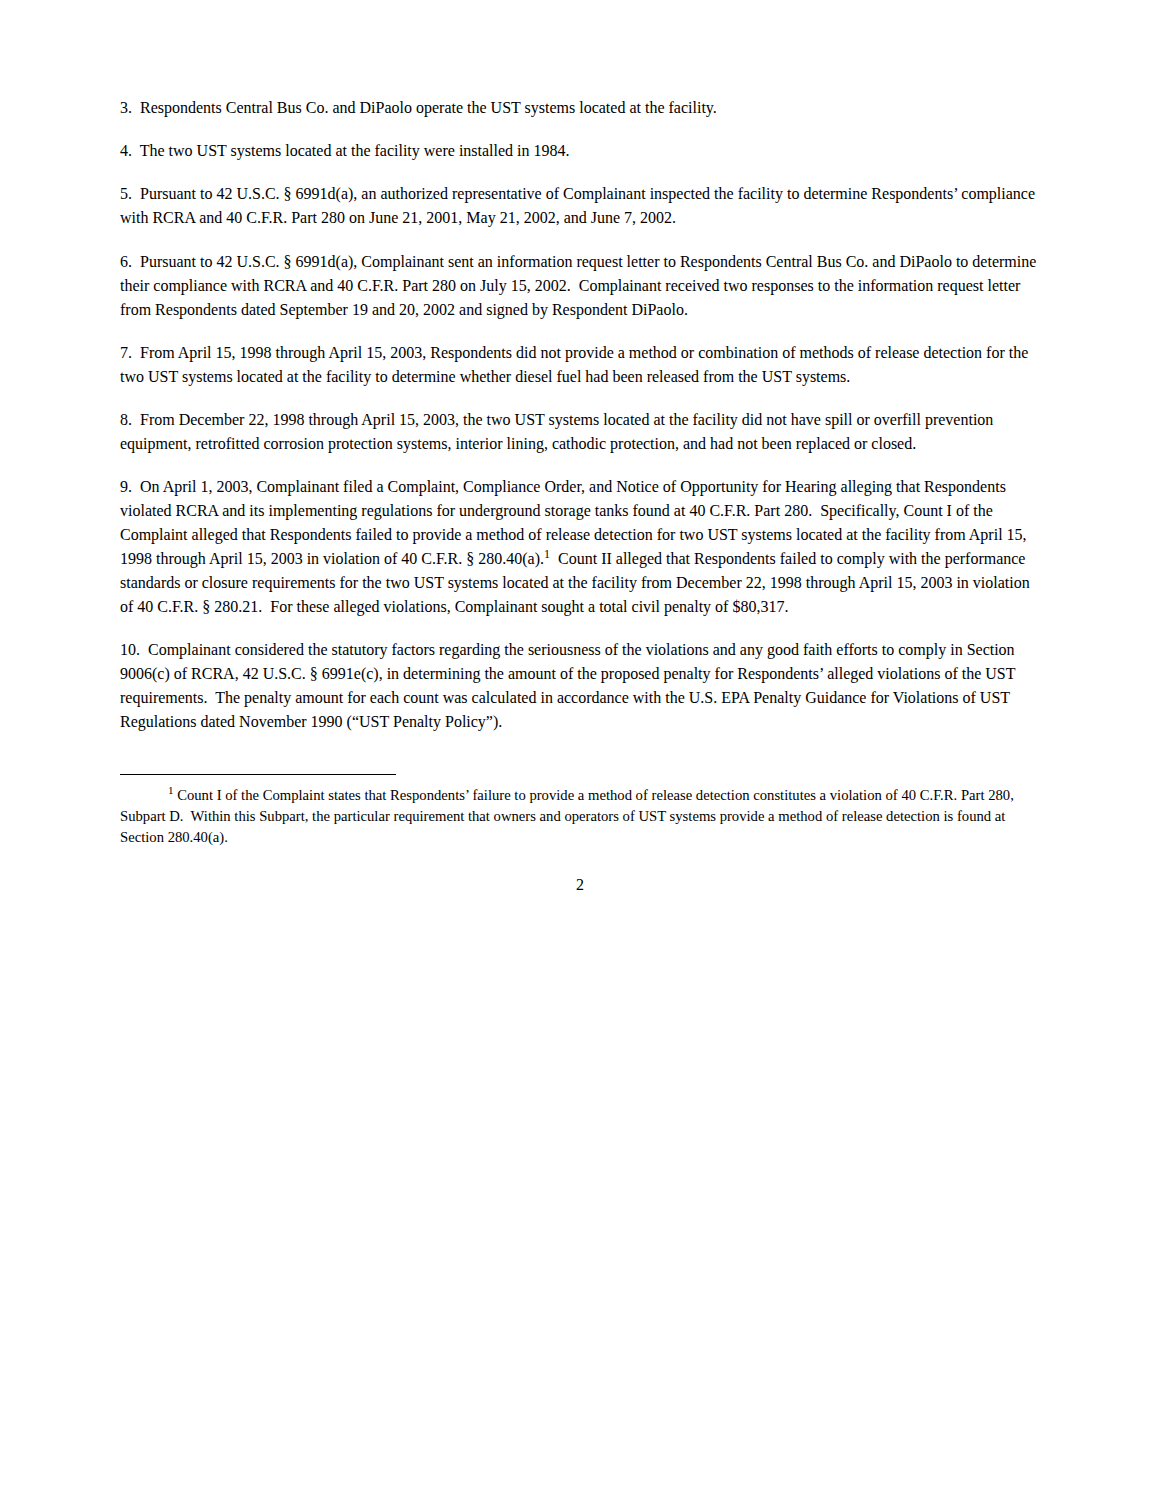3. Respondents Central Bus Co. and DiPaolo operate the UST systems located at the facility.
4. The two UST systems located at the facility were installed in 1984.
5. Pursuant to 42 U.S.C. § 6991d(a), an authorized representative of Complainant inspected the facility to determine Respondents’ compliance with RCRA and 40 C.F.R. Part 280 on June 21, 2001, May 21, 2002, and June 7, 2002.
6. Pursuant to 42 U.S.C. § 6991d(a), Complainant sent an information request letter to Respondents Central Bus Co. and DiPaolo to determine their compliance with RCRA and 40 C.F.R. Part 280 on July 15, 2002. Complainant received two responses to the information request letter from Respondents dated September 19 and 20, 2002 and signed by Respondent DiPaolo.
7. From April 15, 1998 through April 15, 2003, Respondents did not provide a method or combination of methods of release detection for the two UST systems located at the facility to determine whether diesel fuel had been released from the UST systems.
8. From December 22, 1998 through April 15, 2003, the two UST systems located at the facility did not have spill or overfill prevention equipment, retrofitted corrosion protection systems, interior lining, cathodic protection, and had not been replaced or closed.
9. On April 1, 2003, Complainant filed a Complaint, Compliance Order, and Notice of Opportunity for Hearing alleging that Respondents violated RCRA and its implementing regulations for underground storage tanks found at 40 C.F.R. Part 280. Specifically, Count I of the Complaint alleged that Respondents failed to provide a method of release detection for two UST systems located at the facility from April 15, 1998 through April 15, 2003 in violation of 40 C.F.R. § 280.40(a).1 Count II alleged that Respondents failed to comply with the performance standards or closure requirements for the two UST systems located at the facility from December 22, 1998 through April 15, 2003 in violation of 40 C.F.R. § 280.21. For these alleged violations, Complainant sought a total civil penalty of $80,317.
10. Complainant considered the statutory factors regarding the seriousness of the violations and any good faith efforts to comply in Section 9006(c) of RCRA, 42 U.S.C. § 6991e(c), in determining the amount of the proposed penalty for Respondents’ alleged violations of the UST requirements. The penalty amount for each count was calculated in accordance with the U.S. EPA Penalty Guidance for Violations of UST Regulations dated November 1990 (“UST Penalty Policy”).
1 Count I of the Complaint states that Respondents’ failure to provide a method of release detection constitutes a violation of 40 C.F.R. Part 280, Subpart D. Within this Subpart, the particular requirement that owners and operators of UST systems provide a method of release detection is found at Section 280.40(a).
2